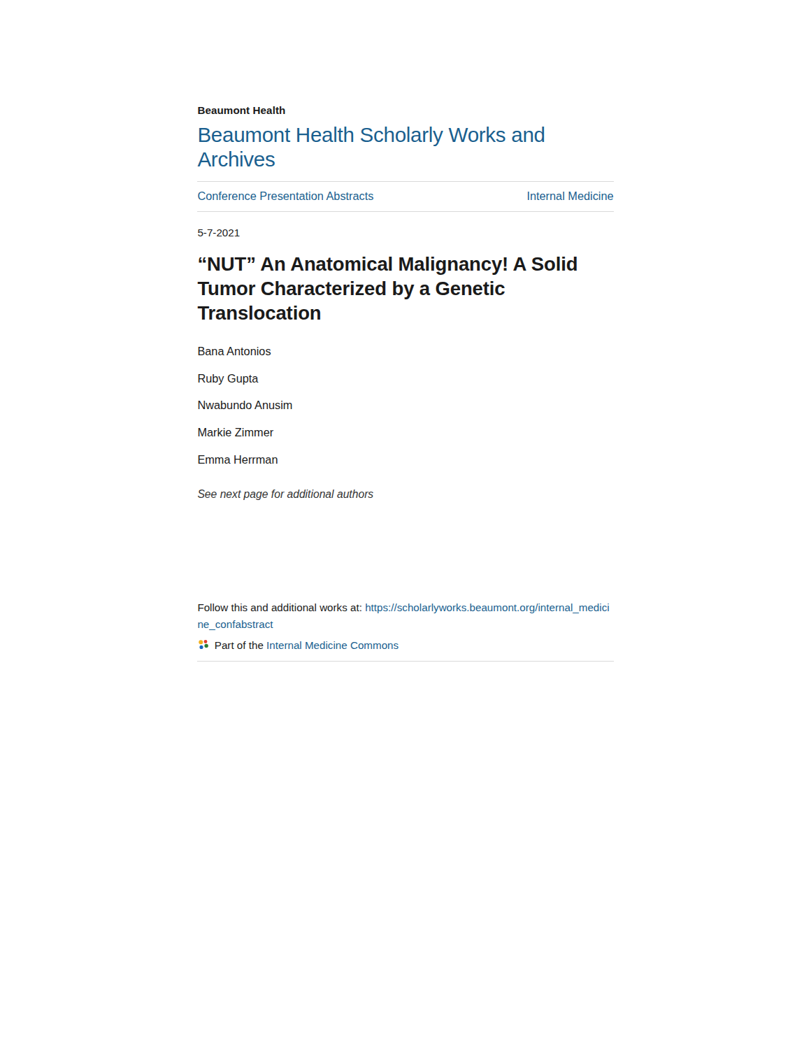Beaumont Health
Beaumont Health Scholarly Works and Archives
Conference Presentation Abstracts Internal Medicine
5-7-2021
“NUT” An Anatomical Malignancy! A Solid Tumor Characterized by a Genetic Translocation
Bana Antonios
Ruby Gupta
Nwabundo Anusim
Markie Zimmer
Emma Herrman
See next page for additional authors
Follow this and additional works at: https://scholarlyworks.beaumont.org/internal_medicine_confabstract
Part of the Internal Medicine Commons